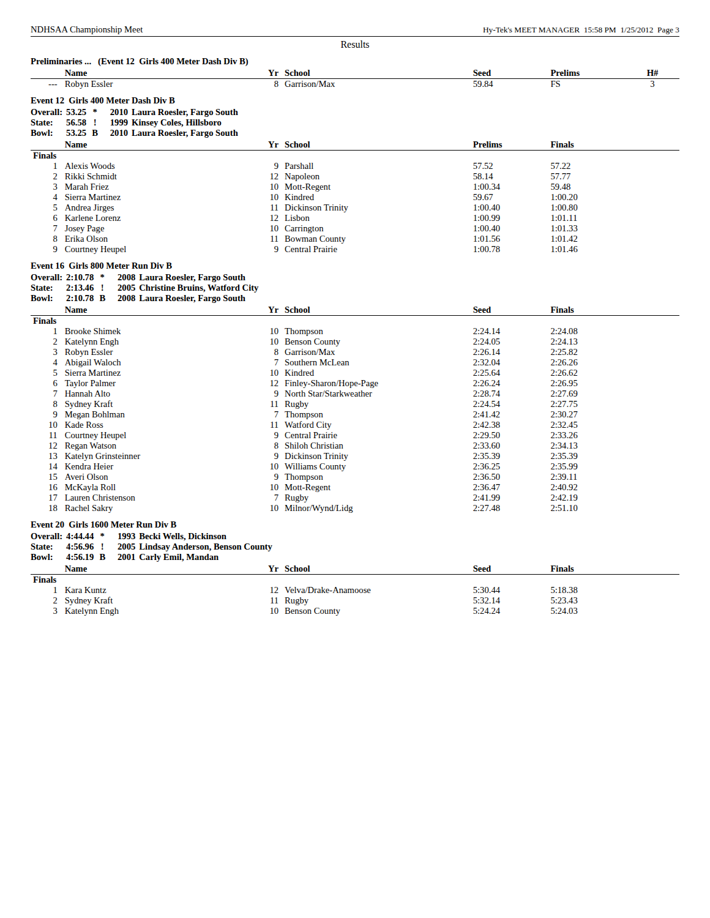NDHSAA Championship Meet
Hy-Tek's MEET MANAGER 15:58 PM 1/25/2012 Page 3
Results
Preliminaries ... (Event 12 Girls 400 Meter Dash Div B)
| | Name | Yr | School | Seed | Prelims | H# |
| --- | --- | --- | --- | --- | --- | --- |
| --- | Robyn Essler | 8 | Garrison/Max | 59.84 | FS | 3 |
Event 12 Girls 400 Meter Dash Div B
| Overall: | 53.25 | * | 2010 | Laura Roesler, Fargo South |
| State: | 56.58 | ! | 1999 | Kinsey Coles, Hillsboro |
| Bowl: | 53.25 | B | 2010 | Laura Roesler, Fargo South |
| | Name | Yr | School | Prelims | Finals | |
| --- | --- | --- | --- | --- | --- | --- |
| Finals |
| 1 | Alexis Woods | 9 | Parshall | 57.52 | 57.22 | |
| 2 | Rikki Schmidt | 12 | Napoleon | 58.14 | 57.77 | |
| 3 | Marah Friez | 10 | Mott-Regent | 1:00.34 | 59.48 | |
| 4 | Sierra Martinez | 10 | Kindred | 59.67 | 1:00.20 | |
| 5 | Andrea Jirges | 11 | Dickinson Trinity | 1:00.40 | 1:00.80 | |
| 6 | Karlene Lorenz | 12 | Lisbon | 1:00.99 | 1:01.11 | |
| 7 | Josey Page | 10 | Carrington | 1:00.40 | 1:01.33 | |
| 8 | Erika Olson | 11 | Bowman County | 1:01.56 | 1:01.42 | |
| 9 | Courtney Heupel | 9 | Central Prairie | 1:00.78 | 1:01.46 | |
Event 16 Girls 800 Meter Run Div B
| Overall: | 2:10.78 | * | 2008 | Laura Roesler, Fargo South |
| State: | 2:13.46 | ! | 2005 | Christine Bruins, Watford City |
| Bowl: | 2:10.78 | B | 2008 | Laura Roesler, Fargo South |
| | Name | Yr | School | Seed | Finals | |
| --- | --- | --- | --- | --- | --- | --- |
| Finals |
| 1 | Brooke Shimek | 10 | Thompson | 2:24.14 | 2:24.08 | |
| 2 | Katelynn Engh | 10 | Benson County | 2:24.05 | 2:24.13 | |
| 3 | Robyn Essler | 8 | Garrison/Max | 2:26.14 | 2:25.82 | |
| 4 | Abigail Waloch | 7 | Southern McLean | 2:32.04 | 2:26.26 | |
| 5 | Sierra Martinez | 10 | Kindred | 2:25.64 | 2:26.62 | |
| 6 | Taylor Palmer | 12 | Finley-Sharon/Hope-Page | 2:26.24 | 2:26.95 | |
| 7 | Hannah Alto | 9 | North Star/Starkweather | 2:28.74 | 2:27.69 | |
| 8 | Sydney Kraft | 11 | Rugby | 2:24.54 | 2:27.75 | |
| 9 | Megan Bohlman | 7 | Thompson | 2:41.42 | 2:30.27 | |
| 10 | Kade Ross | 11 | Watford City | 2:42.38 | 2:32.45 | |
| 11 | Courtney Heupel | 9 | Central Prairie | 2:29.50 | 2:33.26 | |
| 12 | Regan Watson | 8 | Shiloh Christian | 2:33.60 | 2:34.13 | |
| 13 | Katelyn Grinsteinner | 9 | Dickinson Trinity | 2:35.39 | 2:35.39 | |
| 14 | Kendra Heier | 10 | Williams County | 2:36.25 | 2:35.99 | |
| 15 | Averi Olson | 9 | Thompson | 2:36.50 | 2:39.11 | |
| 16 | McKayla Roll | 10 | Mott-Regent | 2:36.47 | 2:40.92 | |
| 17 | Lauren Christenson | 7 | Rugby | 2:41.99 | 2:42.19 | |
| 18 | Rachel Sakry | 10 | Milnor/Wynd/Lidg | 2:27.48 | 2:51.10 | |
Event 20 Girls 1600 Meter Run Div B
| Overall: | 4:44.44 | * | 1993 | Becki Wells, Dickinson |
| State: | 4:56.96 | ! | 2005 | Lindsay Anderson, Benson County |
| Bowl: | 4:56.19 | B | 2001 | Carly Emil, Mandan |
| | Name | Yr | School | Seed | Finals | |
| --- | --- | --- | --- | --- | --- | --- |
| Finals |
| 1 | Kara Kuntz | 12 | Velva/Drake-Anamoose | 5:30.44 | 5:18.38 | |
| 2 | Sydney Kraft | 11 | Rugby | 5:32.14 | 5:23.43 | |
| 3 | Katelynn Engh | 10 | Benson County | 5:24.24 | 5:24.03 | |